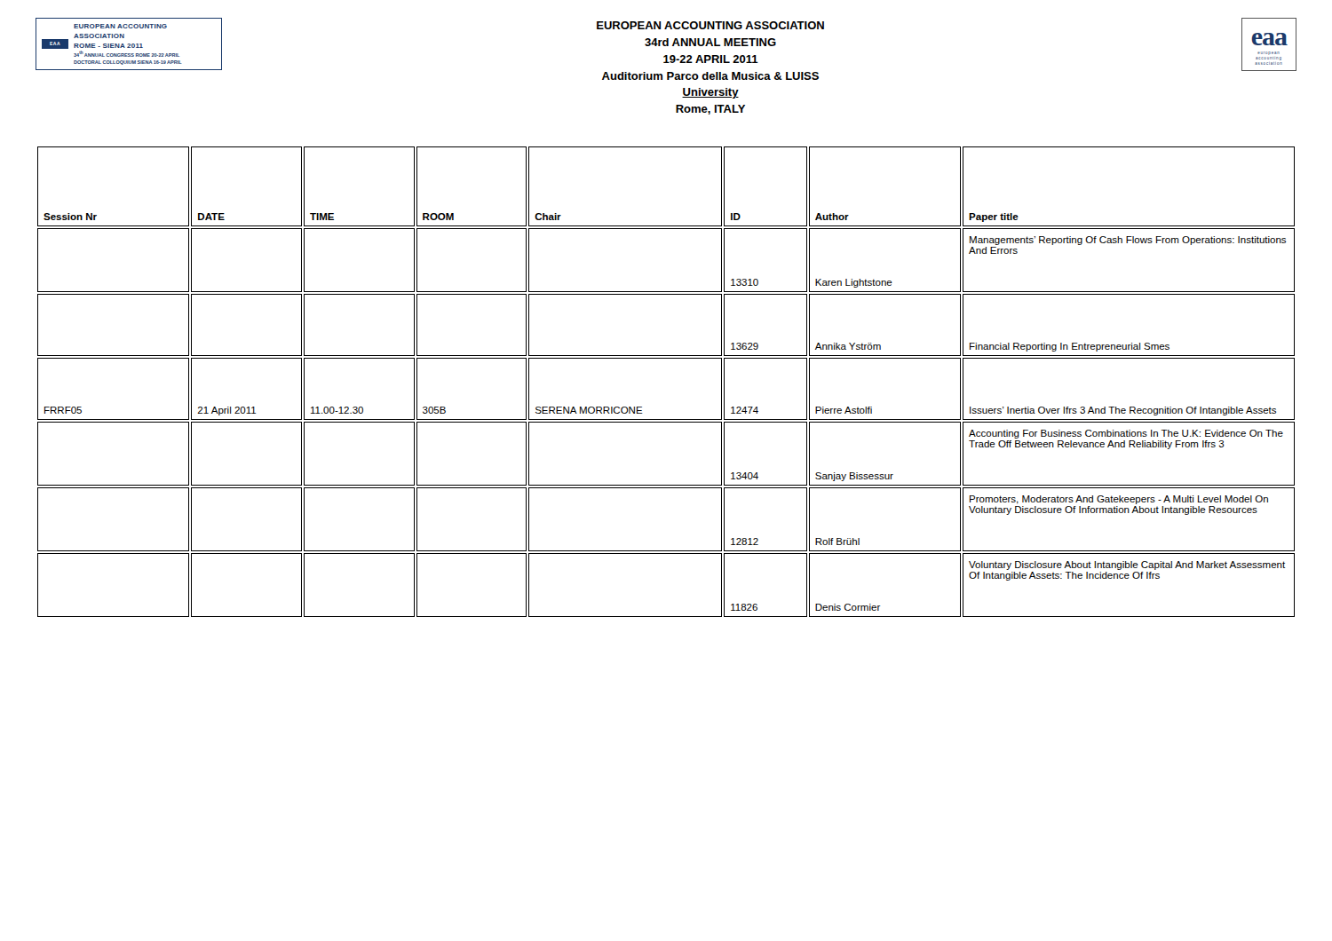EAA
EUROPEAN ACCOUNTING ASSOCIATION
ROME - SIENA 2011
34th ANNUAL CONGRESS ROME 20-22 APRIL
DOCTORAL COLLOQUIUM SIENA 16-19 APRIL
EUROPEAN ACCOUNTING ASSOCIATION
34rd ANNUAL MEETING
19-22 APRIL 2011
Auditorium Parco della Musica & LUISS
University
Rome, ITALY
eaa
european
accounting
association
| Session Nr | DATE | TIME | ROOM | Chair | ID | Author | Paper title |
| --- | --- | --- | --- | --- | --- | --- | --- |
| | | | | | 13310 | Karen Lightstone | Managements’ Reporting Of Cash Flows From Operations: Institutions And Errors |
| | | | | | 13629 | Annika Yström | Financial Reporting In Entrepreneurial Smes |
| FRRF05 | 21 April 2011 | 11.00-12.30 | 305B | SERENA MORRICONE | 12474 | Pierre Astolfi | Issuers’ Inertia Over Ifrs 3 And The Recognition Of Intangible Assets |
| | | | | | 13404 | Sanjay Bissessur | Accounting For Business Combinations In The U.K: Evidence On The Trade Off Between Relevance And Reliability From Ifrs 3 |
| | | | | | 12812 | Rolf Brühl | Promoters, Moderators And Gatekeepers - A Multi Level Model On Voluntary Disclosure Of Information About Intangible Resources |
| | | | | | 11826 | Denis Cormier | Voluntary Disclosure About Intangible Capital And Market Assessment Of Intangible Assets: The Incidence Of Ifrs |